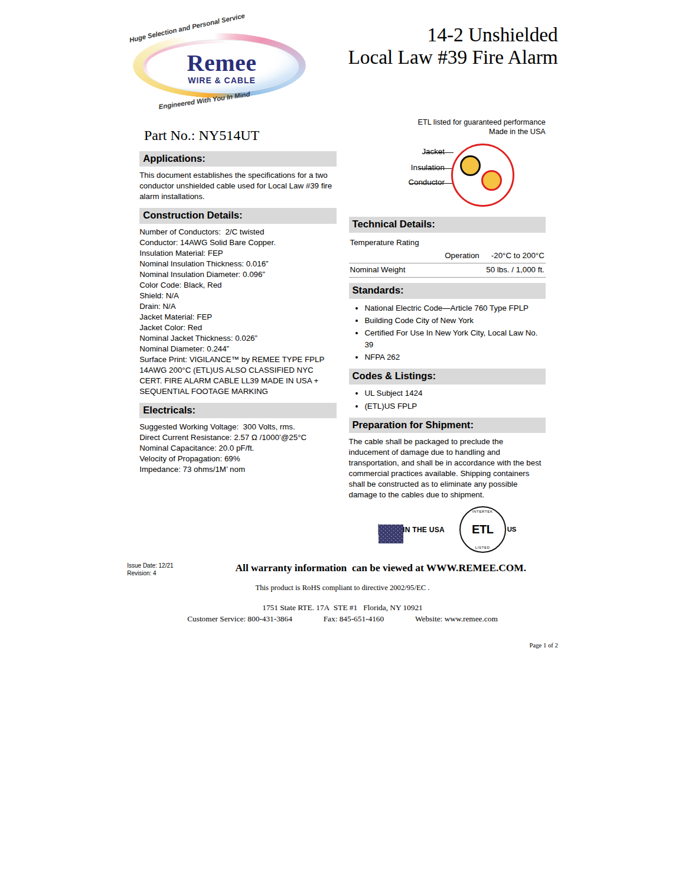Huge Selection and Personal Service
Remee
WIRE & CABLE
Engineered With You In Mind
14-2 Unshielded
Local Law #39 Fire Alarm
Part No.: NY514UT
Applications:
This document establishes the specifications for a two conductor unshielded cable used for Local Law #39 fire alarm installations.
Construction Details:
Number of Conductors: 2/C twisted
Conductor: 14AWG Solid Bare Copper.
Insulation Material: FEP
Nominal Insulation Thickness: 0.016”
Nominal Insulation Diameter: 0.096”
Color Code: Black, Red
Shield: N/A
Drain: N/A
Jacket Material: FEP
Jacket Color: Red
Nominal Jacket Thickness: 0.026”
Nominal Diameter: 0.244”
Surface Print: VIGILANCE™ by REMEE TYPE FPLP 14AWG 200°C (ETL)US ALSO CLASSIFIED NYC CERT. FIRE ALARM CABLE LL39 MADE IN USA + SEQUENTIAL FOOTAGE MARKING
Electricals:
Suggested Working Voltage: 300 Volts, rms.
Direct Current Resistance: 2.57 Ω /1000’@25°C
Nominal Capacitance: 20.0 pF/ft.
Velocity of Propagation: 69%
Impedance: 73 ohms/1M’ nom
ETL listed for guaranteed performance
Made in the USA
Jacket Insulation Conductor
Technical Details:
| Temperature Rating |
| | Operation | -20°C to 200°C |
| Nominal Weight | 50 lbs. / 1,000 ft. |
Standards:
National Electric Code—Article 760 Type FPLP
Building Code City of New York
Certified For Use In New York City, Local Law No. 39
NFPA 262
Codes & Listings:
UL Subject 1424
(ETL)US FPLP
Preparation for Shipment:
The cable shall be packaged to preclude the inducement of damage due to handling and transportation, and shall be in accordance with the best commercial practices available. Shipping containers shall be constructed as to eliminate any possible damage to the cables due to shipment.
MADE IN THE USA INTERTEK ETL LISTED US
Issue Date: 12/21
Revision: 4
All warranty information can be viewed at WWW.REMEE.COM.
This product is RoHS compliant to directive 2002/95/EC .
1751 State RTE. 17A STE #1 Florida, NY 10921 Customer Service: 800-431-3864 Fax: 845-651-4160 Website: www.remee.com
Page 1 of 2